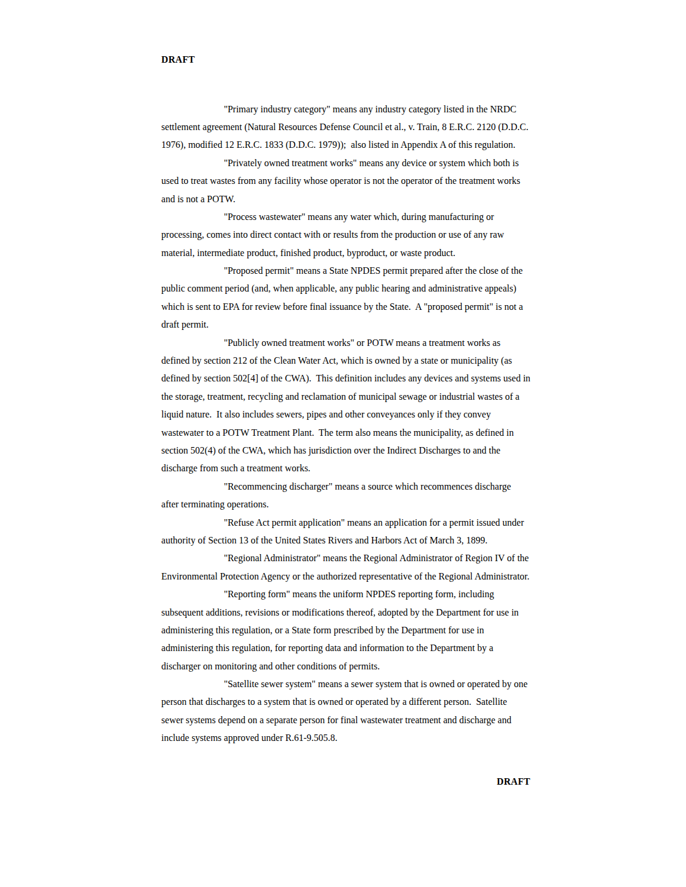DRAFT
"Primary industry category" means any industry category listed in the NRDC settlement agreement (Natural Resources Defense Council et al., v. Train, 8 E.R.C. 2120 (D.D.C. 1976), modified 12 E.R.C. 1833 (D.D.C. 1979)); also listed in Appendix A of this regulation.
"Privately owned treatment works" means any device or system which both is used to treat wastes from any facility whose operator is not the operator of the treatment works and is not a POTW.
"Process wastewater" means any water which, during manufacturing or processing, comes into direct contact with or results from the production or use of any raw material, intermediate product, finished product, byproduct, or waste product.
"Proposed permit" means a State NPDES permit prepared after the close of the public comment period (and, when applicable, any public hearing and administrative appeals) which is sent to EPA for review before final issuance by the State. A "proposed permit" is not a draft permit.
"Publicly owned treatment works" or POTW means a treatment works as defined by section 212 of the Clean Water Act, which is owned by a state or municipality (as defined by section 502[4] of the CWA). This definition includes any devices and systems used in the storage, treatment, recycling and reclamation of municipal sewage or industrial wastes of a liquid nature. It also includes sewers, pipes and other conveyances only if they convey wastewater to a POTW Treatment Plant. The term also means the municipality, as defined in section 502(4) of the CWA, which has jurisdiction over the Indirect Discharges to and the discharge from such a treatment works.
"Recommencing discharger" means a source which recommences discharge after terminating operations.
"Refuse Act permit application" means an application for a permit issued under authority of Section 13 of the United States Rivers and Harbors Act of March 3, 1899.
"Regional Administrator" means the Regional Administrator of Region IV of the Environmental Protection Agency or the authorized representative of the Regional Administrator.
"Reporting form" means the uniform NPDES reporting form, including subsequent additions, revisions or modifications thereof, adopted by the Department for use in administering this regulation, or a State form prescribed by the Department for use in administering this regulation, for reporting data and information to the Department by a discharger on monitoring and other conditions of permits.
"Satellite sewer system" means a sewer system that is owned or operated by one person that discharges to a system that is owned or operated by a different person. Satellite sewer systems depend on a separate person for final wastewater treatment and discharge and include systems approved under R.61-9.505.8.
DRAFT